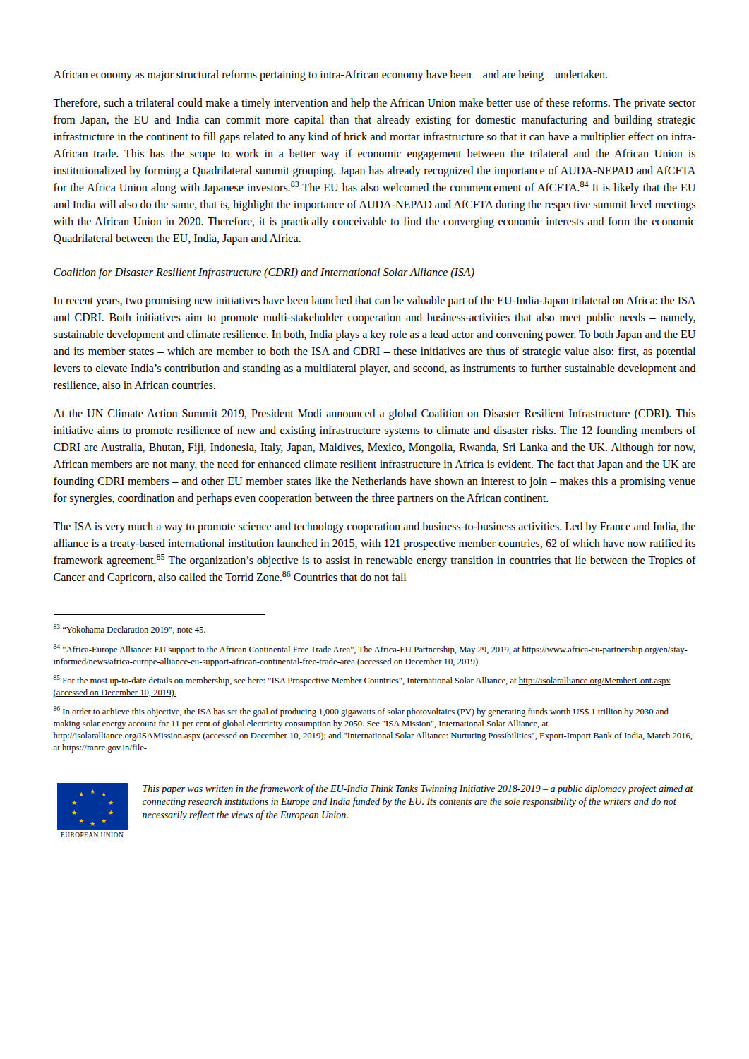African economy as major structural reforms pertaining to intra-African economy have been – and are being – undertaken.
Therefore, such a trilateral could make a timely intervention and help the African Union make better use of these reforms. The private sector from Japan, the EU and India can commit more capital than that already existing for domestic manufacturing and building strategic infrastructure in the continent to fill gaps related to any kind of brick and mortar infrastructure so that it can have a multiplier effect on intra-African trade. This has the scope to work in a better way if economic engagement between the trilateral and the African Union is institutionalized by forming a Quadrilateral summit grouping. Japan has already recognized the importance of AUDA-NEPAD and AfCFTA for the Africa Union along with Japanese investors.83 The EU has also welcomed the commencement of AfCFTA.84 It is likely that the EU and India will also do the same, that is, highlight the importance of AUDA-NEPAD and AfCFTA during the respective summit level meetings with the African Union in 2020. Therefore, it is practically conceivable to find the converging economic interests and form the economic Quadrilateral between the EU, India, Japan and Africa.
Coalition for Disaster Resilient Infrastructure (CDRI) and International Solar Alliance (ISA)
In recent years, two promising new initiatives have been launched that can be valuable part of the EU-India-Japan trilateral on Africa: the ISA and CDRI. Both initiatives aim to promote multi-stakeholder cooperation and business-activities that also meet public needs – namely, sustainable development and climate resilience. In both, India plays a key role as a lead actor and convening power. To both Japan and the EU and its member states – which are member to both the ISA and CDRI – these initiatives are thus of strategic value also: first, as potential levers to elevate India’s contribution and standing as a multilateral player, and second, as instruments to further sustainable development and resilience, also in African countries.
At the UN Climate Action Summit 2019, President Modi announced a global Coalition on Disaster Resilient Infrastructure (CDRI). This initiative aims to promote resilience of new and existing infrastructure systems to climate and disaster risks. The 12 founding members of CDRI are Australia, Bhutan, Fiji, Indonesia, Italy, Japan, Maldives, Mexico, Mongolia, Rwanda, Sri Lanka and the UK. Although for now, African members are not many, the need for enhanced climate resilient infrastructure in Africa is evident. The fact that Japan and the UK are founding CDRI members – and other EU member states like the Netherlands have shown an interest to join – makes this a promising venue for synergies, coordination and perhaps even cooperation between the three partners on the African continent.
The ISA is very much a way to promote science and technology cooperation and business-to-business activities. Led by France and India, the alliance is a treaty-based international institution launched in 2015, with 121 prospective member countries, 62 of which have now ratified its framework agreement.85 The organization’s objective is to assist in renewable energy transition in countries that lie between the Tropics of Cancer and Capricorn, also called the Torrid Zone.86 Countries that do not fall
83 “Yokohama Declaration 2019”, note 45.
84 "Africa-Europe Alliance: EU support to the African Continental Free Trade Area", The Africa-EU Partnership, May 29, 2019, at https://www.africa-eu-partnership.org/en/stay-informed/news/africa-europe-alliance-eu-support-african-continental-free-trade-area (accessed on December 10, 2019).
85 For the most up-to-date details on membership, see here: "ISA Prospective Member Countries", International Solar Alliance, at http://isolaralliance.org/MemberCont.aspx (accessed on December 10, 2019).
86 In order to achieve this objective, the ISA has set the goal of producing 1,000 gigawatts of solar photovoltaics (PV) by generating funds worth US$ 1 trillion by 2030 and making solar energy account for 11 per cent of global electricity consumption by 2050. See "ISA Mission", International Solar Alliance, at http://isolaralliance.org/ISAMission.aspx (accessed on December 10, 2019); and "International Solar Alliance: Nurturing Possibilities", Export-Import Bank of India, March 2016, at https://mnre.gov.in/file-
★ ★ ★ ★ ★ ★ ★ ★ ★ ★
EUROPEAN UNION
This paper was written in the framework of the EU-India Think Tanks Twinning Initiative 2018-2019 – a public diplomacy project aimed at connecting research institutions in Europe and India funded by the EU. Its contents are the sole responsibility of the writers and do not necessarily reflect the views of the European Union.